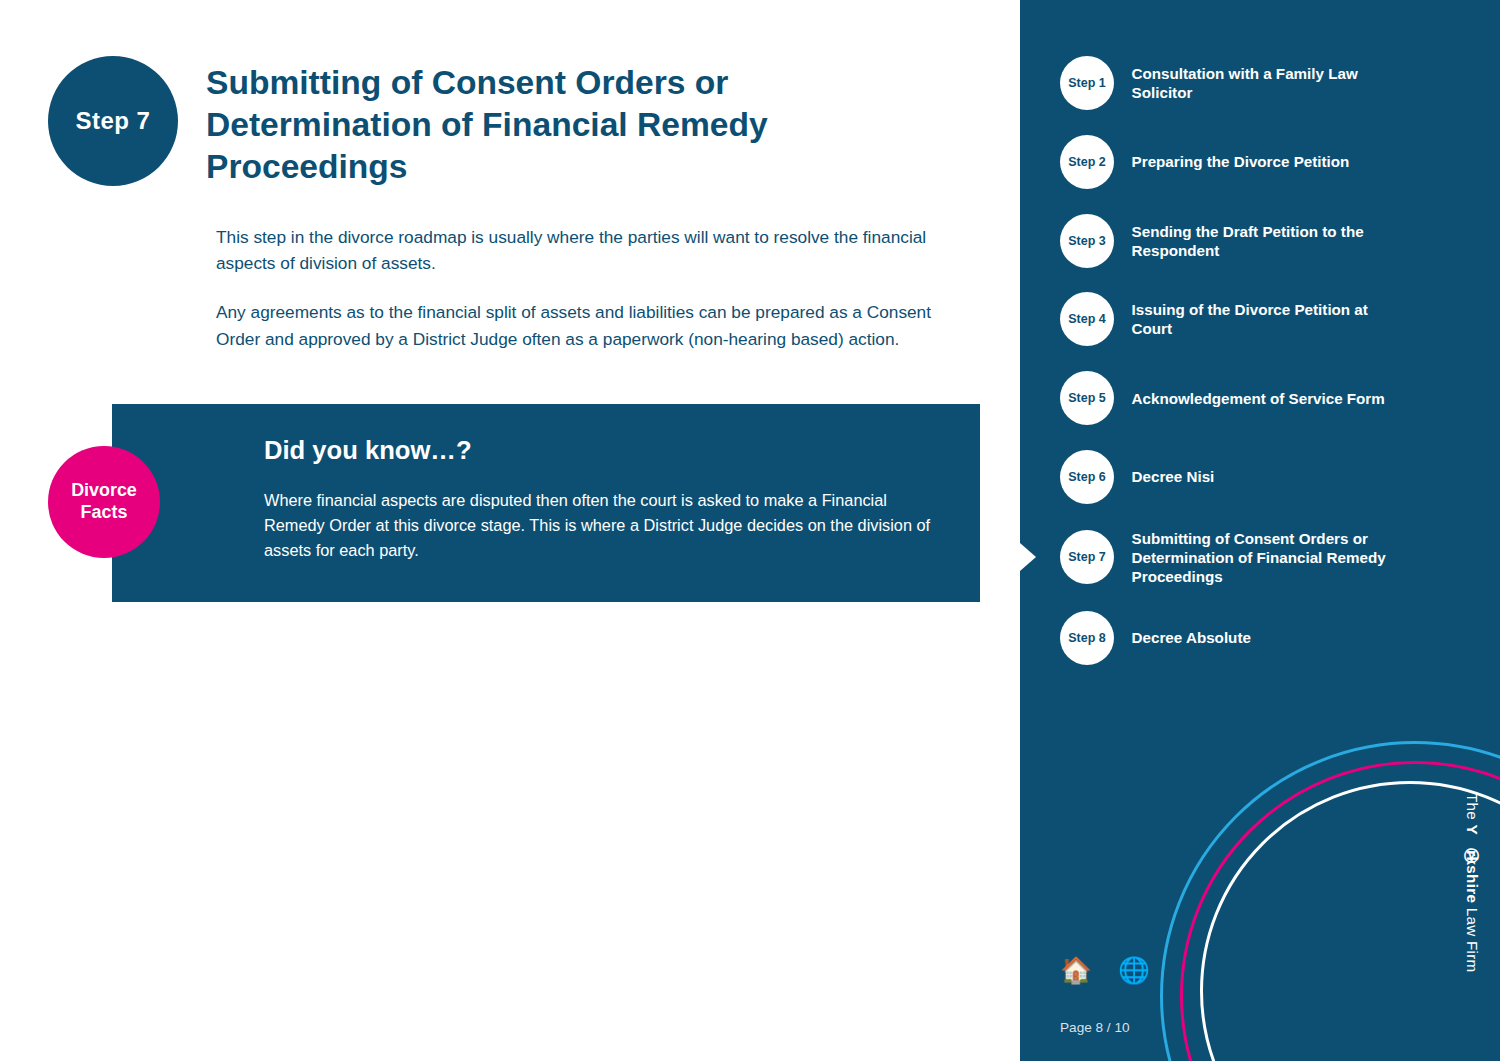Step 7
Submitting of Consent Orders or Determination of Financial Remedy Proceedings
This step in the divorce roadmap is usually where the parties will want to resolve the financial aspects of division of assets.
Any agreements as to the financial split of assets and liabilities can be prepared as a Consent Order and approved by a District Judge often as a paperwork (non-hearing based) action.
Divorce
Facts
Did you know…?
Where financial aspects are disputed then often the court is asked to make a Financial Remedy Order at this divorce stage. This is where a District Judge decides on the division of assets for each party.
Step 1 Consultation with a Family Law Solicitor
Step 2 Preparing the Divorce Petition
Step 3 Sending the Draft Petition to the Respondent
Step 4 Issuing of the Divorce Petition at Court
Step 5 Acknowledgement of Service Form
Step 6 Decree Nisi
Step 7 Submitting of Consent Orders or Determination of Financial Remedy Proceedings
Step 8 Decree Absolute
The YⓋrkshire Law Firm
🏠 🌐
Page 8 / 10